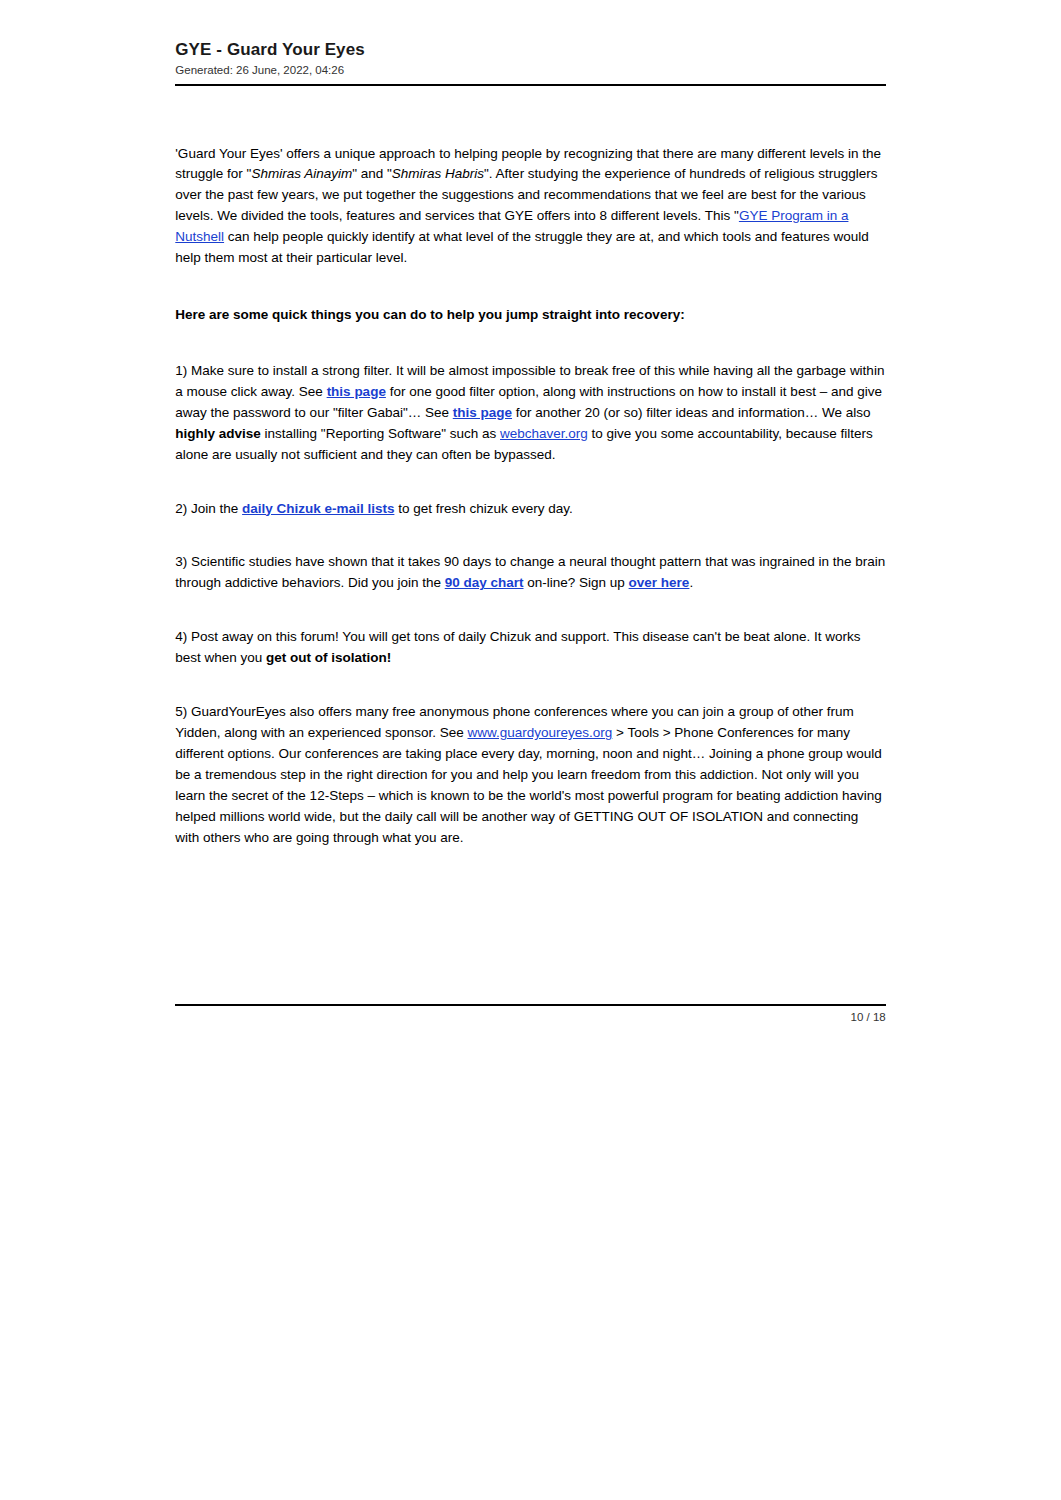GYE - Guard Your Eyes
Generated: 26 June, 2022, 04:26
'Guard Your Eyes' offers a unique approach to helping people by recognizing that there are many different levels in the struggle for "Shmiras Ainayim" and "Shmiras Habris". After studying the experience of hundreds of religious strugglers over the past few years, we put together the suggestions and recommendations that we feel are best for the various levels. We divided the tools, features and services that GYE offers into 8 different levels. This "GYE Program in a Nutshell can help people quickly identify at what level of the struggle they are at, and which tools and features would help them most at their particular level.
Here are some quick things you can do to help you jump straight into recovery:
1) Make sure to install a strong filter. It will be almost impossible to break free of this while having all the garbage within a mouse click away. See this page for one good filter option, along with instructions on how to install it best – and give away the password to our "filter Gabai"… See this page for another 20 (or so) filter ideas and information… We also highly advise installing "Reporting Software" such as webchaver.org to give you some accountability, because filters alone are usually not sufficient and they can often be bypassed.
2) Join the daily Chizuk e-mail lists to get fresh chizuk every day.
3) Scientific studies have shown that it takes 90 days to change a neural thought pattern that was ingrained in the brain through addictive behaviors. Did you join the 90 day chart on-line? Sign up over here.
4) Post away on this forum! You will get tons of daily Chizuk and support. This disease can't be beat alone. It works best when you get out of isolation!
5) GuardYourEyes also offers many free anonymous phone conferences where you can join a group of other frum Yidden, along with an experienced sponsor. See www.guardyoureyes.org > Tools > Phone Conferences for many different options. Our conferences are taking place every day, morning, noon and night… Joining a phone group would be a tremendous step in the right direction for you and help you learn freedom from this addiction. Not only will you learn the secret of the 12-Steps – which is known to be the world's most powerful program for beating addiction having helped millions world wide, but the daily call will be another way of GETTING OUT OF ISOLATION and connecting with others who are going through what you are.
10 / 18